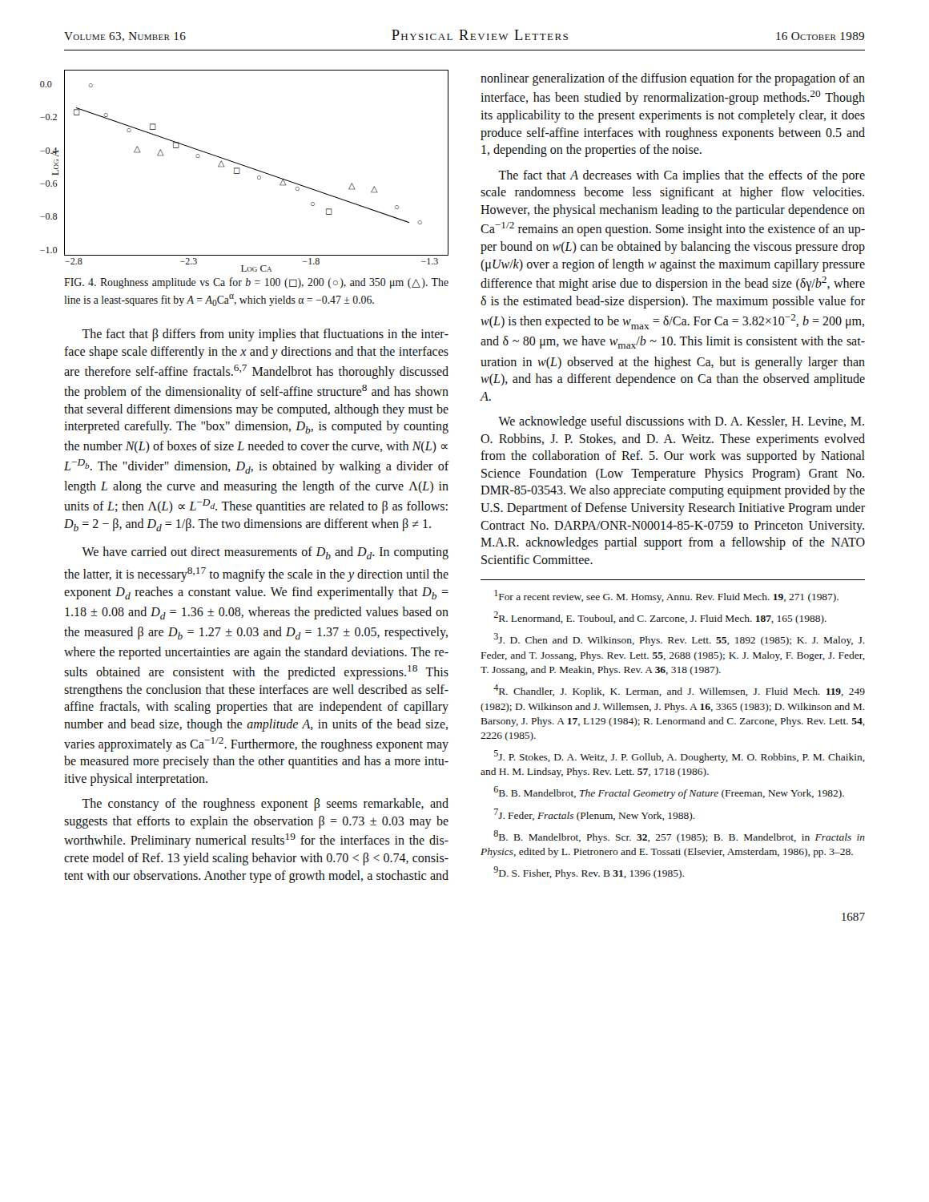Volume 63, Number 16
Physical Review Letters
16 October 1989
Log A 0.0 −0.2 −0.4 −0.6 −0.8 −1.0 −2.8 −2.3 −1.8 −1.3 ○ ◻ ○ ○ ◻ △ △ ◻ ○ △ ◻ ○ △ ○ ○ ◻ △ △ ○ ○
Log Ca
FIG. 4. Roughness amplitude vs Ca for b = 100 (◻), 200 (○), and 350 μm (△). The line is a least-squares fit by A = A0Caα, which yields α = −0.47 ± 0.06.
The fact that β differs from unity implies that fluctuations in the interface shape scale differently in the x and y directions and that the interfaces are therefore self-affine fractals.6,7 Mandelbrot has thoroughly discussed the problem of the dimensionality of self-affine structure8 and has shown that several different dimensions may be computed, although they must be interpreted carefully. The "box" dimension, Db, is computed by counting the number N(L) of boxes of size L needed to cover the curve, with N(L) ∝ L−Db. The "divider" dimension, Dd, is obtained by walking a divider of length L along the curve and measuring the length of the curve Λ(L) in units of L; then Λ(L) ∝ L−Dd. These quantities are related to β as follows: Db = 2 − β, and Dd = 1/β. The two dimensions are different when β ≠ 1.
We have carried out direct measurements of Db and Dd. In computing the latter, it is necessary8,17 to magnify the scale in the y direction until the exponent Dd reaches a constant value. We find experimentally that Db = 1.18 ± 0.08 and Dd = 1.36 ± 0.08, whereas the predicted values based on the measured β are Db = 1.27 ± 0.03 and Dd = 1.37 ± 0.05, respectively, where the reported uncertainties are again the standard deviations. The results obtained are consistent with the predicted expressions.18 This strengthens the conclusion that these interfaces are well described as self-affine fractals, with scaling properties that are independent of capillary number and bead size, though the amplitude A, in units of the bead size, varies approximately as Ca−1/2. Furthermore, the roughness exponent may be measured more precisely than the other quantities and has a more intuitive physical interpretation.
The constancy of the roughness exponent β seems remarkable, and suggests that efforts to explain the observation β = 0.73 ± 0.03 may be worthwhile. Preliminary numerical results19 for the interfaces in the discrete model of Ref. 13 yield scaling behavior with 0.70 < β < 0.74, consistent with our observations. Another type of growth model, a stochastic and nonlinear generalization of the diffusion equation for the propagation of an interface, has been studied by renormalization-group methods.20 Though its applicability to the present experiments is not completely clear, it does produce self-affine interfaces with roughness exponents between 0.5 and 1, depending on the properties of the noise.
The fact that A decreases with Ca implies that the effects of the pore scale randomness become less significant at higher flow velocities. However, the physical mechanism leading to the particular dependence on Ca−1/2 remains an open question. Some insight into the existence of an upper bound on w(L) can be obtained by balancing the viscous pressure drop (μUw/k) over a region of length w against the maximum capillary pressure difference that might arise due to dispersion in the bead size (δγ/b2, where δ is the estimated bead-size dispersion). The maximum possible value for w(L) is then expected to be wmax = δ/Ca. For Ca = 3.82×10−2, b = 200 μm, and δ ~ 80 μm, we have wmax/b ~ 10. This limit is consistent with the saturation in w(L) observed at the highest Ca, but is generally larger than w(L), and has a different dependence on Ca than the observed amplitude A.
We acknowledge useful discussions with D. A. Kessler, H. Levine, M. O. Robbins, J. P. Stokes, and D. A. Weitz. These experiments evolved from the collaboration of Ref. 5. Our work was supported by National Science Foundation (Low Temperature Physics Program) Grant No. DMR-85-03543. We also appreciate computing equipment provided by the U.S. Department of Defense University Research Initiative Program under Contract No. DARPA/ONR-N00014-85-K-0759 to Princeton University. M.A.R. acknowledges partial support from a fellowship of the NATO Scientific Committee.
1For a recent review, see G. M. Homsy, Annu. Rev. Fluid Mech. 19, 271 (1987).
2R. Lenormand, E. Touboul, and C. Zarcone, J. Fluid Mech. 187, 165 (1988).
3J. D. Chen and D. Wilkinson, Phys. Rev. Lett. 55, 1892 (1985); K. J. Maloy, J. Feder, and T. Jossang, Phys. Rev. Lett. 55, 2688 (1985); K. J. Maloy, F. Boger, J. Feder, T. Jossang, and P. Meakin, Phys. Rev. A 36, 318 (1987).
4R. Chandler, J. Koplik, K. Lerman, and J. Willemsen, J. Fluid Mech. 119, 249 (1982); D. Wilkinson and J. Willemsen, J. Phys. A 16, 3365 (1983); D. Wilkinson and M. Barsony, J. Phys. A 17, L129 (1984); R. Lenormand and C. Zarcone, Phys. Rev. Lett. 54, 2226 (1985).
5J. P. Stokes, D. A. Weitz, J. P. Gollub, A. Dougherty, M. O. Robbins, P. M. Chaikin, and H. M. Lindsay, Phys. Rev. Lett. 57, 1718 (1986).
6B. B. Mandelbrot, The Fractal Geometry of Nature (Freeman, New York, 1982).
7J. Feder, Fractals (Plenum, New York, 1988).
8B. B. Mandelbrot, Phys. Scr. 32, 257 (1985); B. B. Mandelbrot, in Fractals in Physics, edited by L. Pietronero and E. Tossati (Elsevier, Amsterdam, 1986), pp. 3–28.
9D. S. Fisher, Phys. Rev. B 31, 1396 (1985).
1687